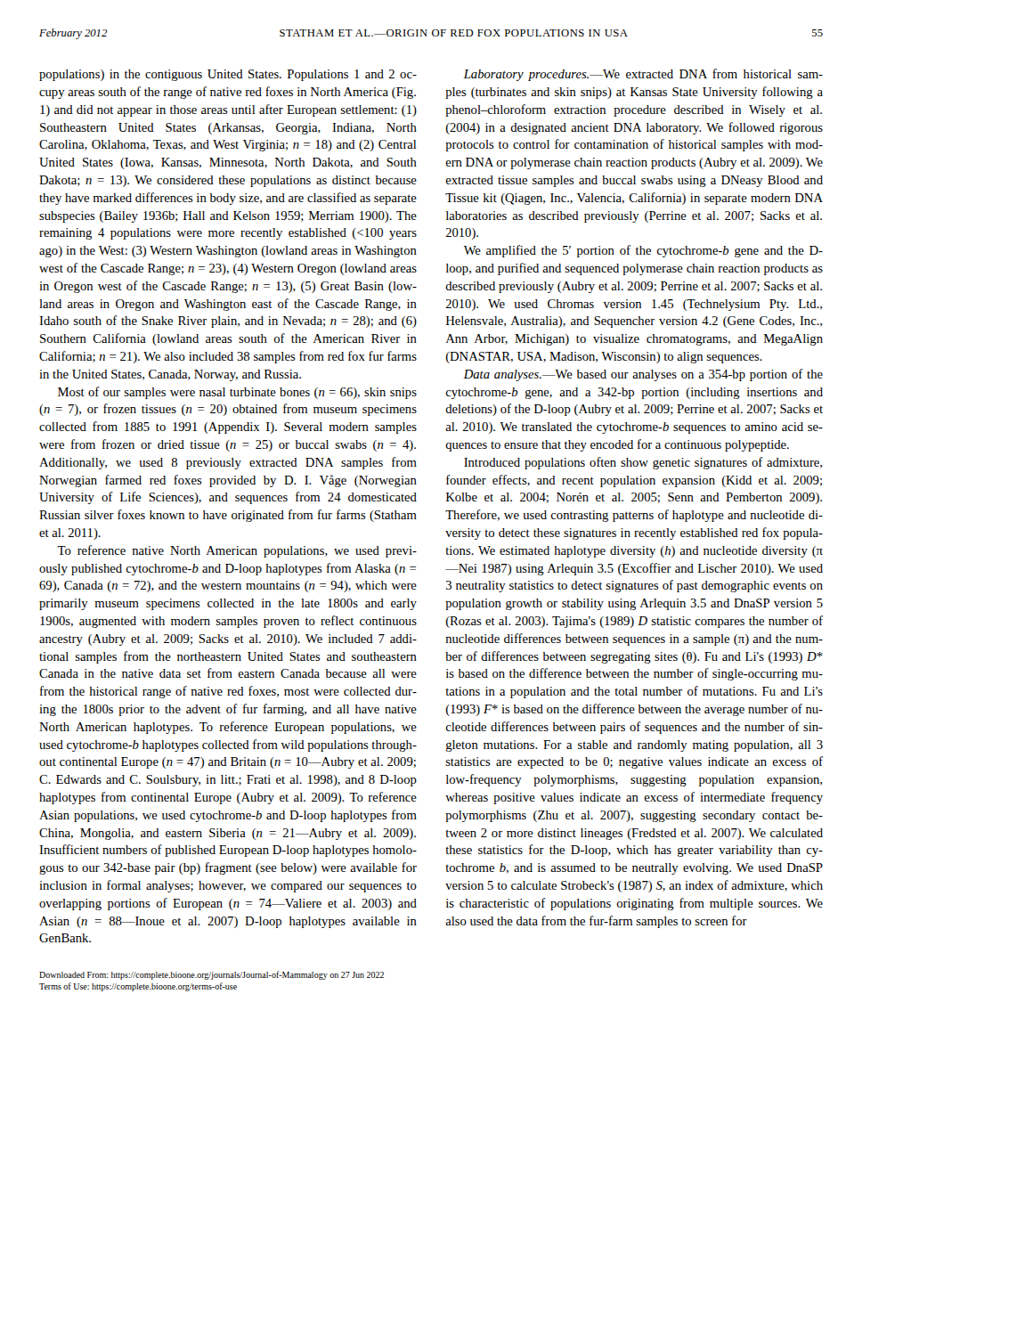February 2012 STATHAM ET AL.—ORIGIN OF RED FOX POPULATIONS IN USA 55
populations) in the contiguous United States. Populations 1 and 2 occupy areas south of the range of native red foxes in North America (Fig. 1) and did not appear in those areas until after European settlement: (1) Southeastern United States (Arkansas, Georgia, Indiana, North Carolina, Oklahoma, Texas, and West Virginia; n = 18) and (2) Central United States (Iowa, Kansas, Minnesota, North Dakota, and South Dakota; n = 13). We considered these populations as distinct because they have marked differences in body size, and are classified as separate subspecies (Bailey 1936b; Hall and Kelson 1959; Merriam 1900). The remaining 4 populations were more recently established (<100 years ago) in the West: (3) Western Washington (lowland areas in Washington west of the Cascade Range; n = 23), (4) Western Oregon (lowland areas in Oregon west of the Cascade Range; n = 13), (5) Great Basin (lowland areas in Oregon and Washington east of the Cascade Range, in Idaho south of the Snake River plain, and in Nevada; n = 28); and (6) Southern California (lowland areas south of the American River in California; n = 21). We also included 38 samples from red fox fur farms in the United States, Canada, Norway, and Russia.
Most of our samples were nasal turbinate bones (n = 66), skin snips (n = 7), or frozen tissues (n = 20) obtained from museum specimens collected from 1885 to 1991 (Appendix I). Several modern samples were from frozen or dried tissue (n = 25) or buccal swabs (n = 4). Additionally, we used 8 previously extracted DNA samples from Norwegian farmed red foxes provided by D. I. Våge (Norwegian University of Life Sciences), and sequences from 24 domesticated Russian silver foxes known to have originated from fur farms (Statham et al. 2011).
To reference native North American populations, we used previously published cytochrome-b and D-loop haplotypes from Alaska (n = 69), Canada (n = 72), and the western mountains (n = 94), which were primarily museum specimens collected in the late 1800s and early 1900s, augmented with modern samples proven to reflect continuous ancestry (Aubry et al. 2009; Sacks et al. 2010). We included 7 additional samples from the northeastern United States and southeastern Canada in the native data set from eastern Canada because all were from the historical range of native red foxes, most were collected during the 1800s prior to the advent of fur farming, and all have native North American haplotypes. To reference European populations, we used cytochrome-b haplotypes collected from wild populations throughout continental Europe (n = 47) and Britain (n = 10—Aubry et al. 2009; C. Edwards and C. Soulsbury, in litt.; Frati et al. 1998), and 8 D-loop haplotypes from continental Europe (Aubry et al. 2009). To reference Asian populations, we used cytochrome-b and D-loop haplotypes from China, Mongolia, and eastern Siberia (n = 21—Aubry et al. 2009). Insufficient numbers of published European D-loop haplotypes homologous to our 342-base pair (bp) fragment (see below) were available for inclusion in formal analyses; however, we compared our sequences to overlapping portions of European (n = 74—Valiere et al. 2003) and Asian (n = 88—Inoue et al. 2007) D-loop haplotypes available in GenBank.
Laboratory procedures.—We extracted DNA from historical samples (turbinates and skin snips) at Kansas State University following a phenol–chloroform extraction procedure described in Wisely et al. (2004) in a designated ancient DNA laboratory. We followed rigorous protocols to control for contamination of historical samples with modern DNA or polymerase chain reaction products (Aubry et al. 2009). We extracted tissue samples and buccal swabs using a DNeasy Blood and Tissue kit (Qiagen, Inc., Valencia, California) in separate modern DNA laboratories as described previously (Perrine et al. 2007; Sacks et al. 2010).
We amplified the 5′ portion of the cytochrome-b gene and the D-loop, and purified and sequenced polymerase chain reaction products as described previously (Aubry et al. 2009; Perrine et al. 2007; Sacks et al. 2010). We used Chromas version 1.45 (Technelysium Pty. Ltd., Helensvale, Australia), and Sequencher version 4.2 (Gene Codes, Inc., Ann Arbor, Michigan) to visualize chromatograms, and MegaAlign (DNASTAR, USA, Madison, Wisconsin) to align sequences.
Data analyses.—We based our analyses on a 354-bp portion of the cytochrome-b gene, and a 342-bp portion (including insertions and deletions) of the D-loop (Aubry et al. 2009; Perrine et al. 2007; Sacks et al. 2010). We translated the cytochrome-b sequences to amino acid sequences to ensure that they encoded for a continuous polypeptide.
Introduced populations often show genetic signatures of admixture, founder effects, and recent population expansion (Kidd et al. 2009; Kolbe et al. 2004; Norén et al. 2005; Senn and Pemberton 2009). Therefore, we used contrasting patterns of haplotype and nucleotide diversity to detect these signatures in recently established red fox populations. We estimated haplotype diversity (h) and nucleotide diversity (π—Nei 1987) using Arlequin 3.5 (Excoffier and Lischer 2010). We used 3 neutrality statistics to detect signatures of past demographic events on population growth or stability using Arlequin 3.5 and DnaSP version 5 (Rozas et al. 2003). Tajima's (1989) D statistic compares the number of nucleotide differences between sequences in a sample (π) and the number of differences between segregating sites (θ). Fu and Li's (1993) D* is based on the difference between the number of single-occurring mutations in a population and the total number of mutations. Fu and Li's (1993) F* is based on the difference between the average number of nucleotide differences between pairs of sequences and the number of singleton mutations. For a stable and randomly mating population, all 3 statistics are expected to be 0; negative values indicate an excess of low-frequency polymorphisms, suggesting population expansion, whereas positive values indicate an excess of intermediate frequency polymorphisms (Zhu et al. 2007), suggesting secondary contact between 2 or more distinct lineages (Fredsted et al. 2007). We calculated these statistics for the D-loop, which has greater variability than cytochrome b, and is assumed to be neutrally evolving. We used DnaSP version 5 to calculate Strobeck's (1987) S, an index of admixture, which is characteristic of populations originating from multiple sources. We also used the data from the fur-farm samples to screen for
Downloaded From: https://complete.bioone.org/journals/Journal-of-Mammalogy on 27 Jun 2022
Terms of Use: https://complete.bioone.org/terms-of-use